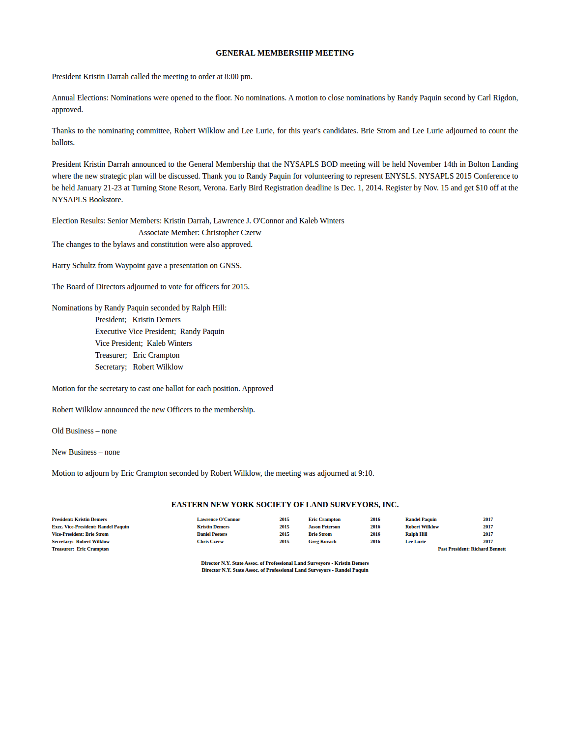GENERAL MEMBERSHIP MEETING
President Kristin Darrah called the meeting to order at 8:00 pm.
Annual Elections: Nominations were opened to the floor. No nominations. A motion to close nominations by Randy Paquin second by Carl Rigdon, approved.
Thanks to the nominating committee, Robert Wilklow and Lee Lurie, for this year's candidates. Brie Strom and Lee Lurie adjourned to count the ballots.
President Kristin Darrah announced to the General Membership that the NYSAPLS BOD meeting will be held November 14th in Bolton Landing where the new strategic plan will be discussed. Thank you to Randy Paquin for volunteering to represent ENYSLS. NYSAPLS 2015 Conference to be held January 21-23 at Turning Stone Resort, Verona. Early Bird Registration deadline is Dec. 1, 2014. Register by Nov. 15 and get $10 off at the NYSAPLS Bookstore.
Election Results: Senior Members: Kristin Darrah, Lawrence J. O'Connor and Kaleb Winters
Associate Member: Christopher Czerw
The changes to the bylaws and constitution were also approved.
Harry Schultz from Waypoint gave a presentation on GNSS.
The Board of Directors adjourned to vote for officers for 2015.
Nominations by Randy Paquin seconded by Ralph Hill:
President; Kristin Demers
Executive Vice President; Randy Paquin
Vice President; Kaleb Winters
Treasurer; Eric Crampton
Secretary; Robert Wilklow
Motion for the secretary to cast one ballot for each position. Approved
Robert Wilklow announced the new Officers to the membership.
Old Business – none
New Business – none
Motion to adjourn by Eric Crampton seconded by Robert Wilklow, the meeting was adjourned at 9:10.
EASTERN NEW YORK SOCIETY OF LAND SURVEYORS, INC.
| President: Kristin Demers | Lawrence O'Connor | 2015 | Eric Crampton | 2016 | Randel Paquin | 2017 |
| Exec. Vice-President: Randel Paquin | Kristin Demers | 2015 | Jason Peterson | 2016 | Robert Wilklow | 2017 |
| Vice-President: Brie Strom | Daniel Peeters | 2015 | Brie Strom | 2016 | Ralph Hill | 2017 |
| Secretary: Robert Wilklow | Chris Czerw | 2015 | Greg Kovach | 2016 | Lee Lurie | 2017 |
| Treasurer: Eric Crampton | | | | Past President: Richard Bennett |
Director N.Y. State Assoc. of Professional Land Surveyors - Kristin Demers
Director N.Y. State Assoc. of Professional Land Surveyors - Randel Paquin